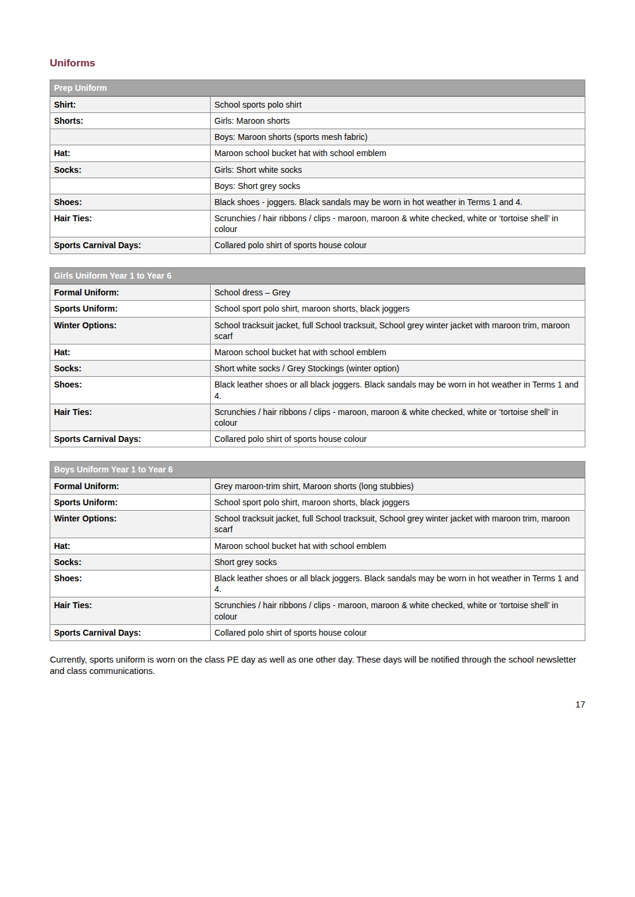Uniforms
Prep Uniform
| Shirt: | School sports polo shirt |
| Shorts: | Girls: Maroon shorts |
| | Boys: Maroon shorts (sports mesh fabric) |
| Hat: | Maroon school bucket hat with school emblem |
| Socks: | Girls: Short white socks |
| | Boys: Short grey socks |
| Shoes: | Black shoes - joggers. Black sandals may be worn in hot weather in Terms 1 and 4. |
| Hair Ties: | Scrunchies / hair ribbons / clips - maroon, maroon & white checked, white or ‘tortoise shell’ in colour |
| Sports Carnival Days: | Collared polo shirt of sports house colour |
Girls Uniform Year 1 to Year 6
| Formal Uniform: | School dress – Grey |
| Sports Uniform: | School sport polo shirt, maroon shorts, black joggers |
| Winter Options: | School tracksuit jacket, full School tracksuit, School grey winter jacket with maroon trim, maroon scarf |
| Hat: | Maroon school bucket hat with school emblem |
| Socks: | Short white socks / Grey Stockings (winter option) |
| Shoes: | Black leather shoes or all black joggers. Black sandals may be worn in hot weather in Terms 1 and 4. |
| Hair Ties: | Scrunchies / hair ribbons / clips - maroon, maroon & white checked, white or ‘tortoise shell’ in colour |
| Sports Carnival Days: | Collared polo shirt of sports house colour |
Boys Uniform Year 1 to Year 6
| Formal Uniform: | Grey maroon-trim shirt, Maroon shorts (long stubbies) |
| Sports Uniform: | School sport polo shirt, maroon shorts, black joggers |
| Winter Options: | School tracksuit jacket, full School tracksuit, School grey winter jacket with maroon trim, maroon scarf |
| Hat: | Maroon school bucket hat with school emblem |
| Socks: | Short grey socks |
| Shoes: | Black leather shoes or all black joggers. Black sandals may be worn in hot weather in Terms 1 and 4. |
| Hair Ties: | Scrunchies / hair ribbons / clips - maroon, maroon & white checked, white or ‘tortoise shell’ in colour |
| Sports Carnival Days: | Collared polo shirt of sports house colour |
Currently, sports uniform is worn on the class PE day as well as one other day. These days will be notified through the school newsletter and class communications.
17